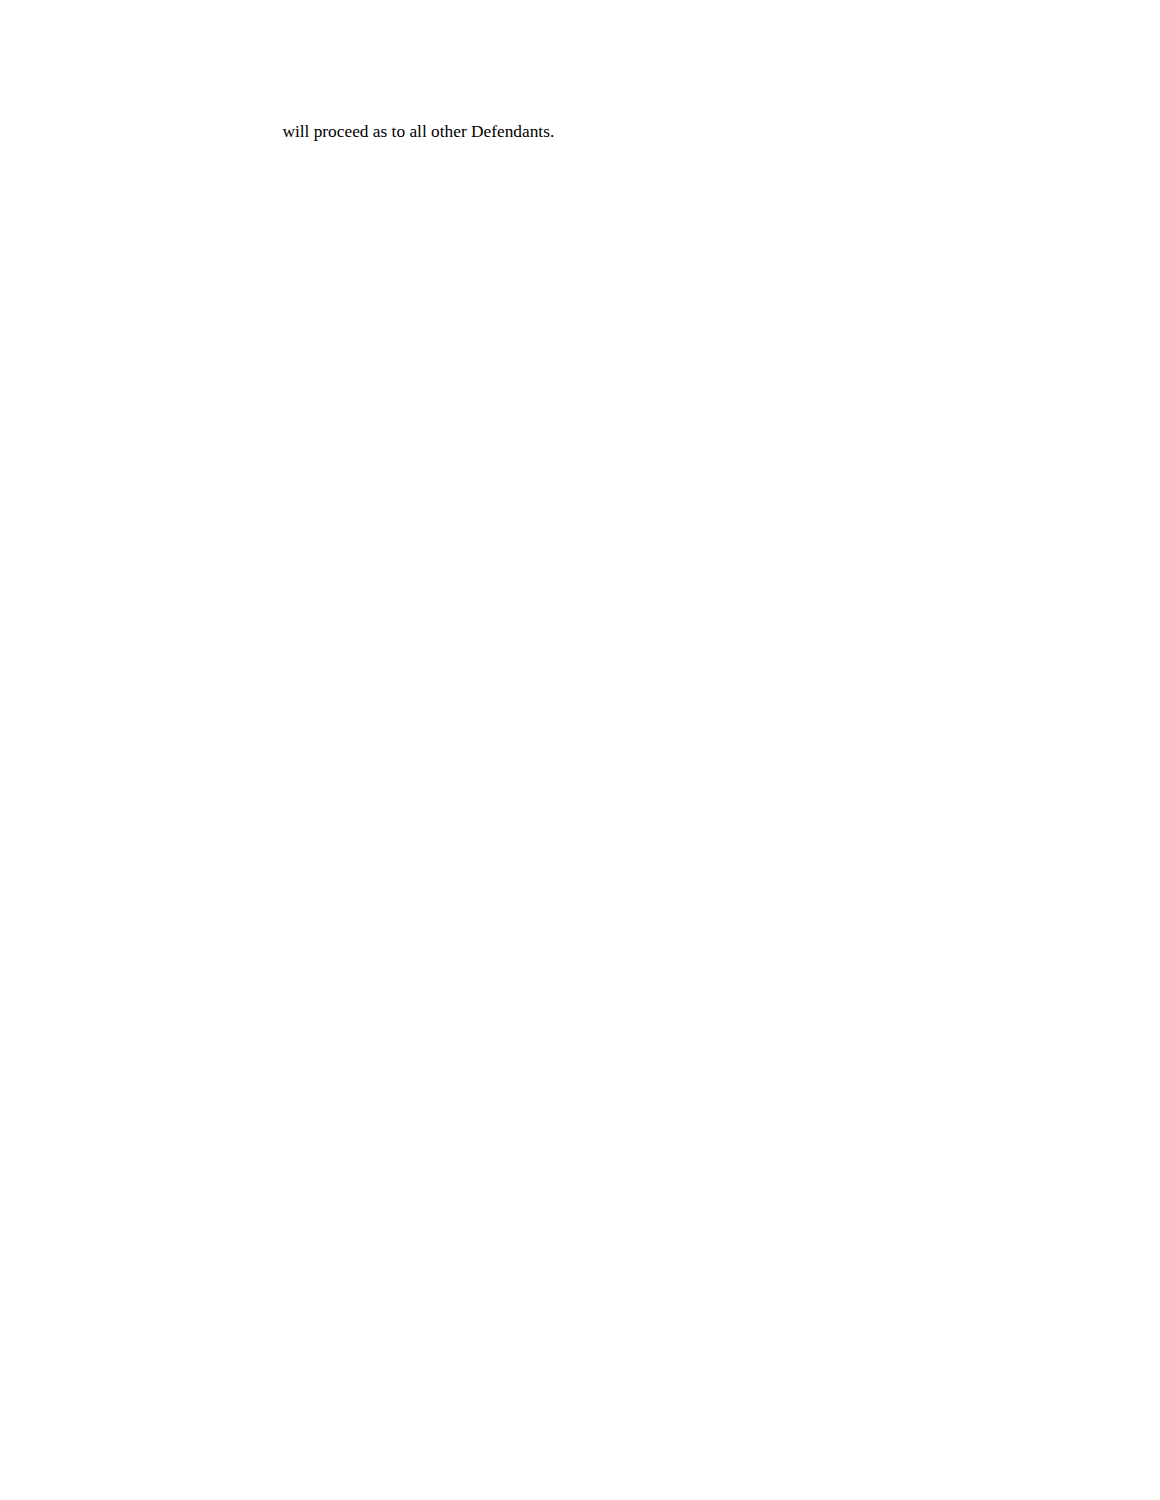will proceed as to all other Defendants.